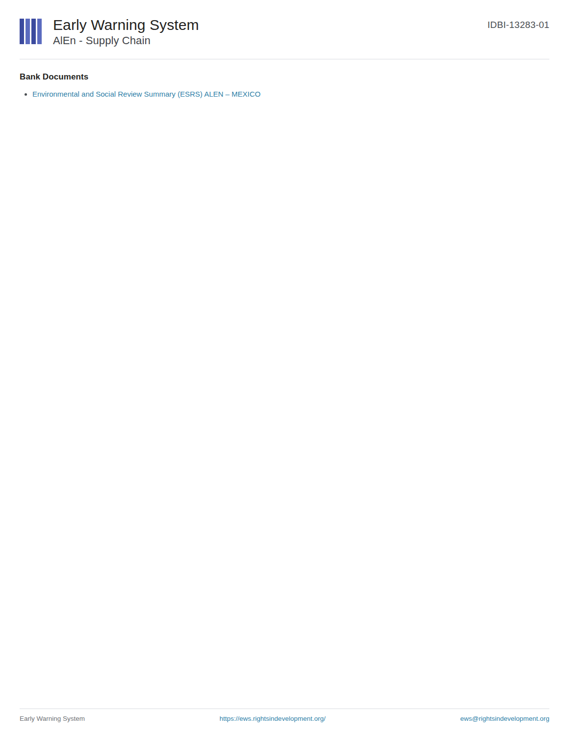Early Warning System
AlEn - Supply Chain
IDBI-13283-01
Bank Documents
Environmental and Social Review Summary (ESRS) ALEN – MEXICO
Early Warning System
https://ews.rightsindevelopment.org/
ews@rightsindevelopment.org